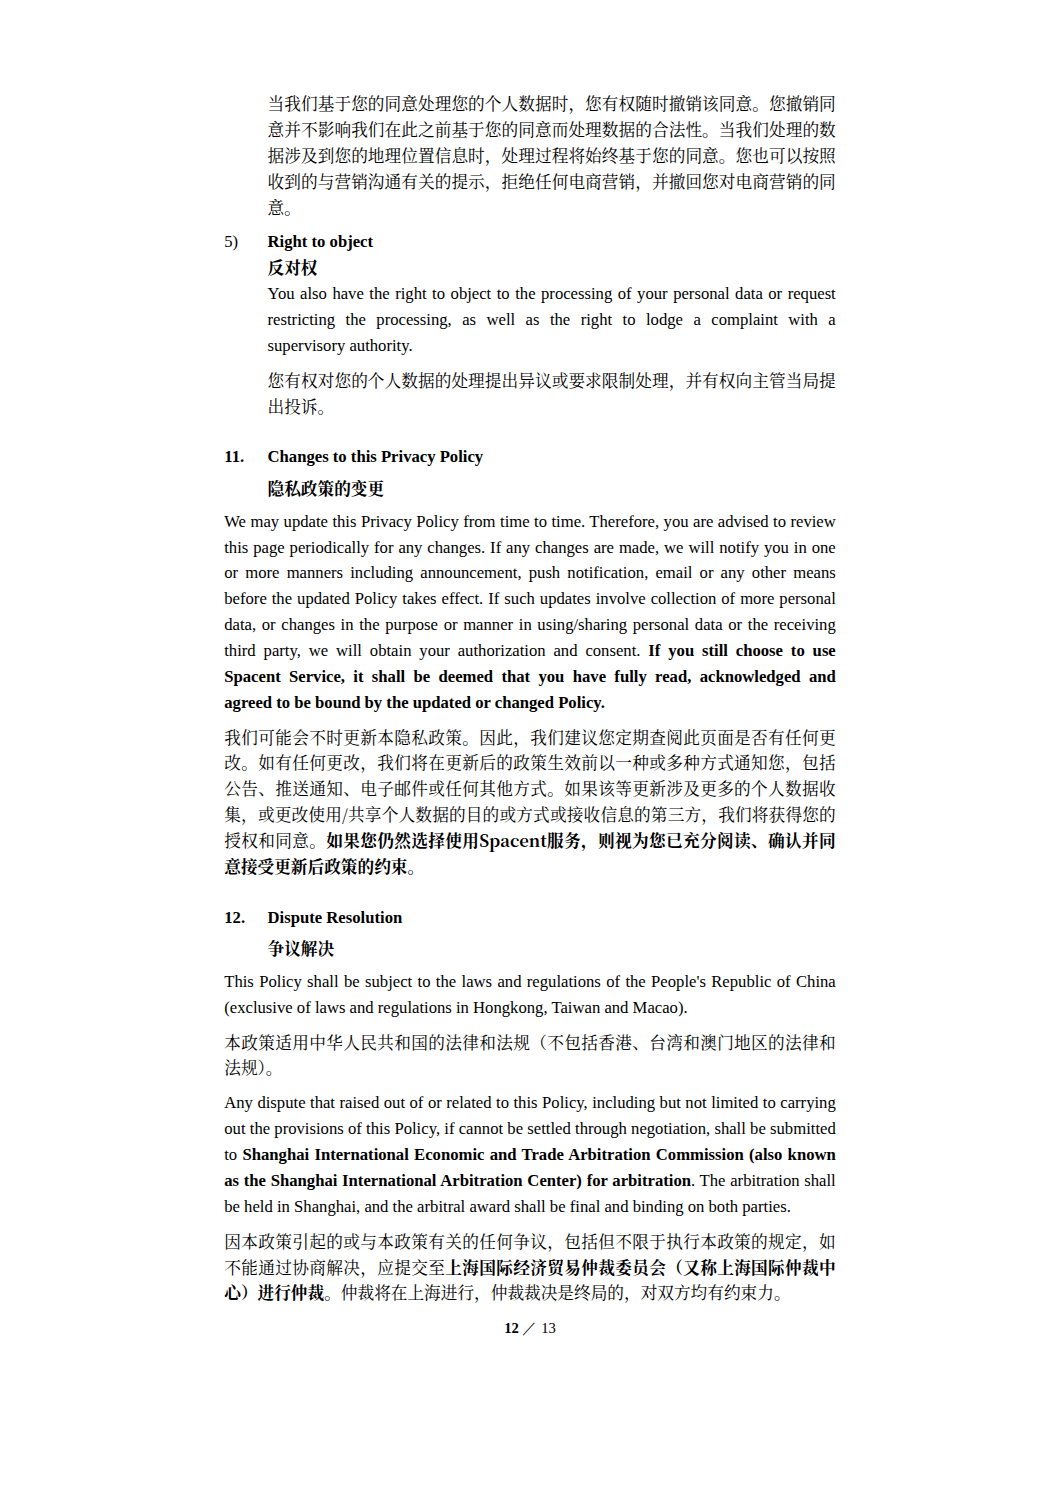当我们基于您的同意处理您的个人数据时，您有权随时撤销该同意。您撤销同意并不影响我们在此之前基于您的同意而处理数据的合法性。当我们处理的数据涉及到您的地理位置信息时，处理过程将始终基于您的同意。您也可以按照收到的与营销沟通有关的提示，拒绝任何电商营销，并撤回您对电商营销的同意。
5)
Right to object
反对权
You also have the right to object to the processing of your personal data or request restricting the processing, as well as the right to lodge a complaint with a supervisory authority.
您有权对您的个人数据的处理提出异议或要求限制处理，并有权向主管当局提出投诉。
11. Changes to this Privacy Policy
隐私政策的变更
We may update this Privacy Policy from time to time. Therefore, you are advised to review this page periodically for any changes. If any changes are made, we will notify you in one or more manners including announcement, push notification, email or any other means before the updated Policy takes effect. If such updates involve collection of more personal data, or changes in the purpose or manner in using/sharing personal data or the receiving third party, we will obtain your authorization and consent. If you still choose to use Spacent Service, it shall be deemed that you have fully read, acknowledged and agreed to be bound by the updated or changed Policy.
我们可能会不时更新本隐私政策。因此，我们建议您定期查阅此页面是否有任何更改。如有任何更改，我们将在更新后的政策生效前以一种或多种方式通知您，包括公告、推送通知、电子邮件或任何其他方式。如果该等更新涉及更多的个人数据收集，或更改使用/共享个人数据的目的或方式或接收信息的第三方，我们将获得您的授权和同意。如果您仍然选择使用Spacent服务，则视为您已充分阅读、确认并同意接受更新后政策的约束。
12. Dispute Resolution
争议解决
This Policy shall be subject to the laws and regulations of the People's Republic of China (exclusive of laws and regulations in Hongkong, Taiwan and Macao).
本政策适用中华人民共和国的法律和法规（不包括香港、台湾和澳门地区的法律和法规）。
Any dispute that raised out of or related to this Policy, including but not limited to carrying out the provisions of this Policy, if cannot be settled through negotiation, shall be submitted to Shanghai International Economic and Trade Arbitration Commission (also known as the Shanghai International Arbitration Center) for arbitration. The arbitration shall be held in Shanghai, and the arbitral award shall be final and binding on both parties.
因本政策引起的或与本政策有关的任何争议，包括但不限于执行本政策的规定，如不能通过协商解决，应提交至上海国际经济贸易仲裁委员会（又称上海国际仲裁中心）进行仲裁。仲裁将在上海进行，仲裁裁决是终局的，对双方均有约束力。
12 ／ 13